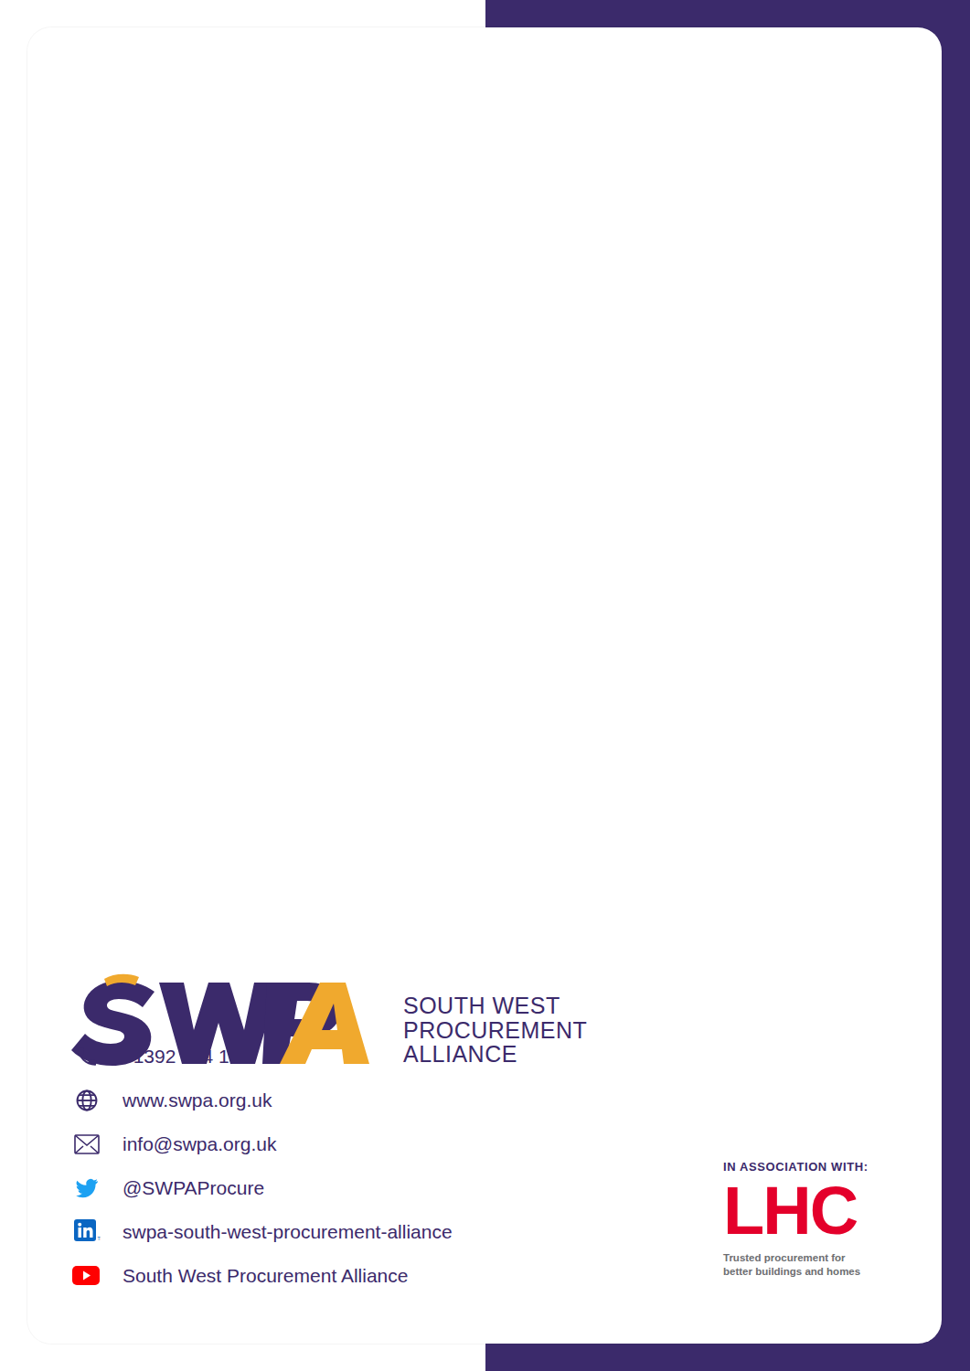SOUTH WEST
PROCUREMENT
ALLIANCE
01392 574 100
www.swpa.org.uk
info@swpa.org.uk
@SWPAProcure
TM swpa-south-west-procurement-alliance
South West Procurement Alliance
IN ASSOCIATION WITH:
LHC
Trusted procurement for
better buildings and homes